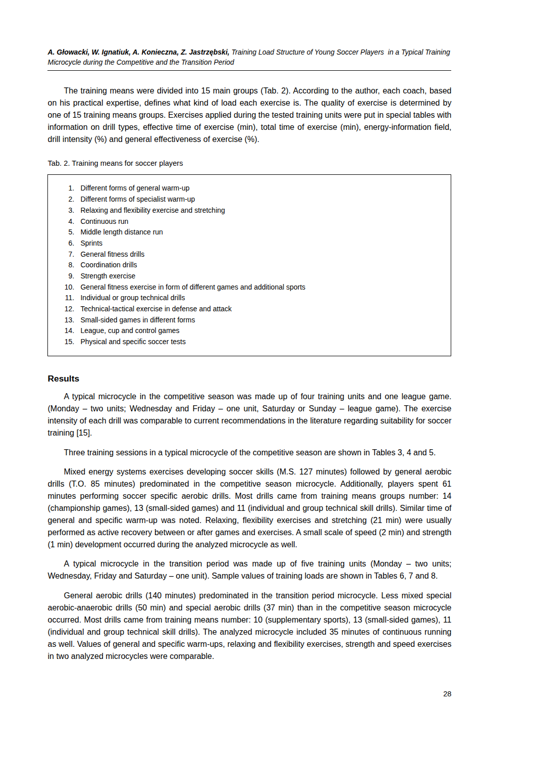A. Głowacki, W. Ignatiuk, A. Konieczna, Z. Jastrzębski, Training Load Structure of Young Soccer Players in a Typical Training Microcycle during the Competitive and the Transition Period
The training means were divided into 15 main groups (Tab. 2). According to the author, each coach, based on his practical expertise, defines what kind of load each exercise is. The quality of exercise is determined by one of 15 training means groups. Exercises applied during the tested training units were put in special tables with information on drill types, effective time of exercise (min), total time of exercise (min), energy-information field, drill intensity (%) and general effectiveness of exercise (%).
Tab. 2. Training means for soccer players
Different forms of general warm-up
Different forms of specialist warm-up
Relaxing and flexibility exercise and stretching
Continuous run
Middle length distance run
Sprints
General fitness drills
Coordination drills
Strength exercise
General fitness exercise in form of different games and additional sports
Individual or group technical drills
Technical-tactical exercise in defense and attack
Small-sided games in different forms
League, cup and control games
Physical and specific soccer tests
Results
A typical microcycle in the competitive season was made up of four training units and one league game. (Monday – two units; Wednesday and Friday – one unit, Saturday or Sunday – league game). The exercise intensity of each drill was comparable to current recommendations in the literature regarding suitability for soccer training [15].
Three training sessions in a typical microcycle of the competitive season are shown in Tables 3, 4 and 5.
Mixed energy systems exercises developing soccer skills (M.S. 127 minutes) followed by general aerobic drills (T.O. 85 minutes) predominated in the competitive season microcycle. Additionally, players spent 61 minutes performing soccer specific aerobic drills. Most drills came from training means groups number: 14 (championship games), 13 (small-sided games) and 11 (individual and group technical skill drills). Similar time of general and specific warm-up was noted. Relaxing, flexibility exercises and stretching (21 min) were usually performed as active recovery between or after games and exercises. A small scale of speed (2 min) and strength (1 min) development occurred during the analyzed microcycle as well.
A typical microcycle in the transition period was made up of five training units (Monday – two units; Wednesday, Friday and Saturday – one unit). Sample values of training loads are shown in Tables 6, 7 and 8.
General aerobic drills (140 minutes) predominated in the transition period microcycle. Less mixed special aerobic-anaerobic drills (50 min) and special aerobic drills (37 min) than in the competitive season microcycle occurred. Most drills came from training means number: 10 (supplementary sports), 13 (small-sided games), 11 (individual and group technical skill drills). The analyzed microcycle included 35 minutes of continuous running as well. Values of general and specific warm-ups, relaxing and flexibility exercises, strength and speed exercises in two analyzed microcycles were comparable.
28